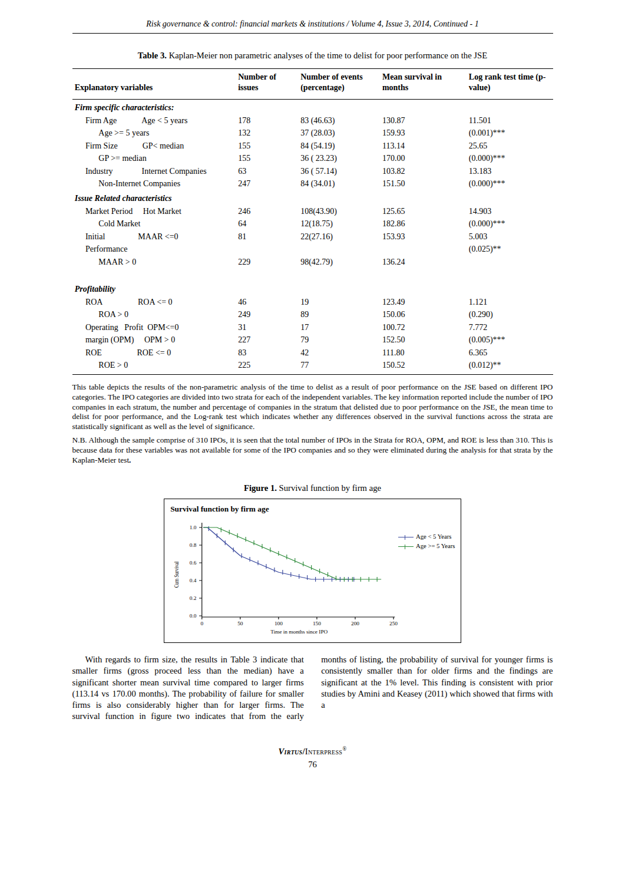Risk governance & control: financial markets & institutions / Volume 4, Issue 3, 2014, Continued - 1
Table 3. Kaplan-Meier non parametric analyses of the time to delist for poor performance on the JSE
| Explanatory variables | Number of issues | Number of events (percentage) | Mean survival in months | Log rank test time (p-value) |
| --- | --- | --- | --- | --- |
| Firm specific characteristics: |
| Firm Age Age < 5 years | 178 | 83 (46.63) | 130.87 | 11.501 |
| Age >= 5 years | 132 | 37 (28.03) | 159.93 | (0.001)*** |
| Firm Size GP< median | 155 | 84 (54.19) | 113.14 | 25.65 |
| GP >= median | 155 | 36 ( 23.23) | 170.00 | (0.000)*** |
| Industry Internet Companies | 63 | 36 ( 57.14) | 103.82 | 13.183 |
| Non-Internet Companies | 247 | 84 (34.01) | 151.50 | (0.000)*** |
| Issue Related characteristics |
| Market Period Hot Market | 246 | 108(43.90) | 125.65 | 14.903 |
| Cold Market | 64 | 12(18.75) | 182.86 | (0.000)*** |
| Initial MAAR <=0 | 81 | 22(27.16) | 153.93 | 5.003 |
| Performance | | | | (0.025)** |
| MAAR > 0 | 229 | 98(42.79) | 136.24 | |
| Profitability |
| ROA ROA <= 0 | 46 | 19 | 123.49 | 1.121 |
| ROA > 0 | 249 | 89 | 150.06 | (0.290) |
| Operating Profit OPM<=0 | 31 | 17 | 100.72 | 7.772 |
| margin (OPM) OPM > 0 | 227 | 79 | 152.50 | (0.005)*** |
| ROE ROE <= 0 | 83 | 42 | 111.80 | 6.365 |
| ROE > 0 | 225 | 77 | 150.52 | (0.012)** |
This table depicts the results of the non-parametric analysis of the time to delist as a result of poor performance on the JSE based on different IPO categories. The IPO categories are divided into two strata for each of the independent variables. The key information reported include the number of IPO companies in each stratum, the number and percentage of companies in the stratum that delisted due to poor performance on the JSE, the mean time to delist for poor performance, and the Log-rank test which indicates whether any differences observed in the survival functions across the strata are statistically significant as well as the level of significance.
N.B. Although the sample comprise of 310 IPOs, it is seen that the total number of IPOs in the Strata for ROA, OPM, and ROE is less than 310. This is because data for these variables was not available for some of the IPO companies and so they were eliminated during the analysis for that strata by the Kaplan-Meier test.
Figure 1. Survival function by firm age
Survival function by firm age
1.0 0.8 0.6 0.4 0.2 0.0 0 50 100 150 200 250 Cum Survival Time in months since IPO
Age < 5 Years
Age >= 5 Years
With regards to firm size, the results in Table 3 indicate that smaller firms (gross proceed less than the median) have a significant shorter mean survival time compared to larger firms (113.14 vs 170.00 months). The probability of failure for smaller firms is also considerably higher than for larger firms. The survival function in figure two indicates that from the early months of listing, the probability of survival for younger firms is consistently smaller than for older firms and the findings are significant at the 1% level. This finding is consistent with prior studies by Amini and Keasey (2011) which showed that firms with a
Virtus/Interpress®
76